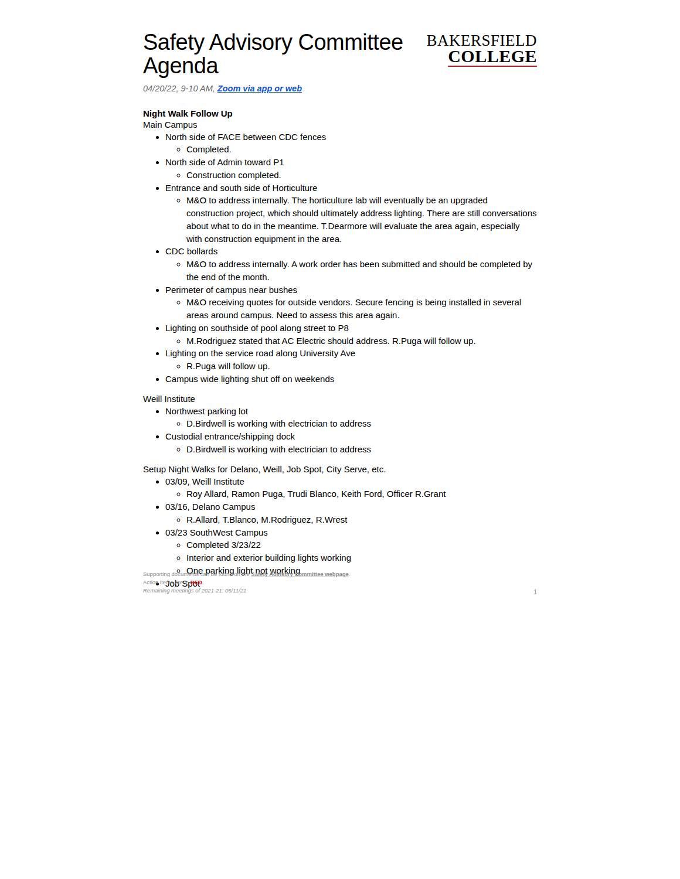Safety Advisory Committee Agenda
BAKERSFIELD
COLLEGE
04/20/22, 9-10 AM, Zoom via app or web
Night Walk Follow Up
Main Campus
North side of FACE between CDC fences
Completed.
North side of Admin toward P1
Construction completed.
Entrance and south side of Horticulture
M&O to address internally. The horticulture lab will eventually be an upgraded construction project, which should ultimately address lighting. There are still conversations about what to do in the meantime. T.Dearmore will evaluate the area again, especially with construction equipment in the area.
CDC bollards
M&O to address internally. A work order has been submitted and should be completed by the end of the month.
Perimeter of campus near bushes
M&O receiving quotes for outside vendors. Secure fencing is being installed in several areas around campus. Need to assess this area again.
Lighting on southside of pool along street to P8
M.Rodriguez stated that AC Electric should address. R.Puga will follow up.
Lighting on the service road along University Ave
R.Puga will follow up.
Campus wide lighting shut off on weekends
Weill Institute
Northwest parking lot
D.Birdwell is working with electrician to address
Custodial entrance/shipping dock
D.Birdwell is working with electrician to address
Setup Night Walks for Delano, Weill, Job Spot, City Serve, etc.
03/09, Weill Institute
Roy Allard, Ramon Puga, Trudi Blanco, Keith Ford, Officer R.Grant
03/16, Delano Campus
R.Allard, T.Blanco, M.Rodriguez, R.Wrest
03/23 SouthWest Campus
Completed 3/23/22
Interior and exterior building lights working
One parking light not working
Job Spot
Supporting documents can be found on the Safety Advisory Committee webpage.
Action items are in RED.
Remaining meetings of 2021-21: 05/11/21
1